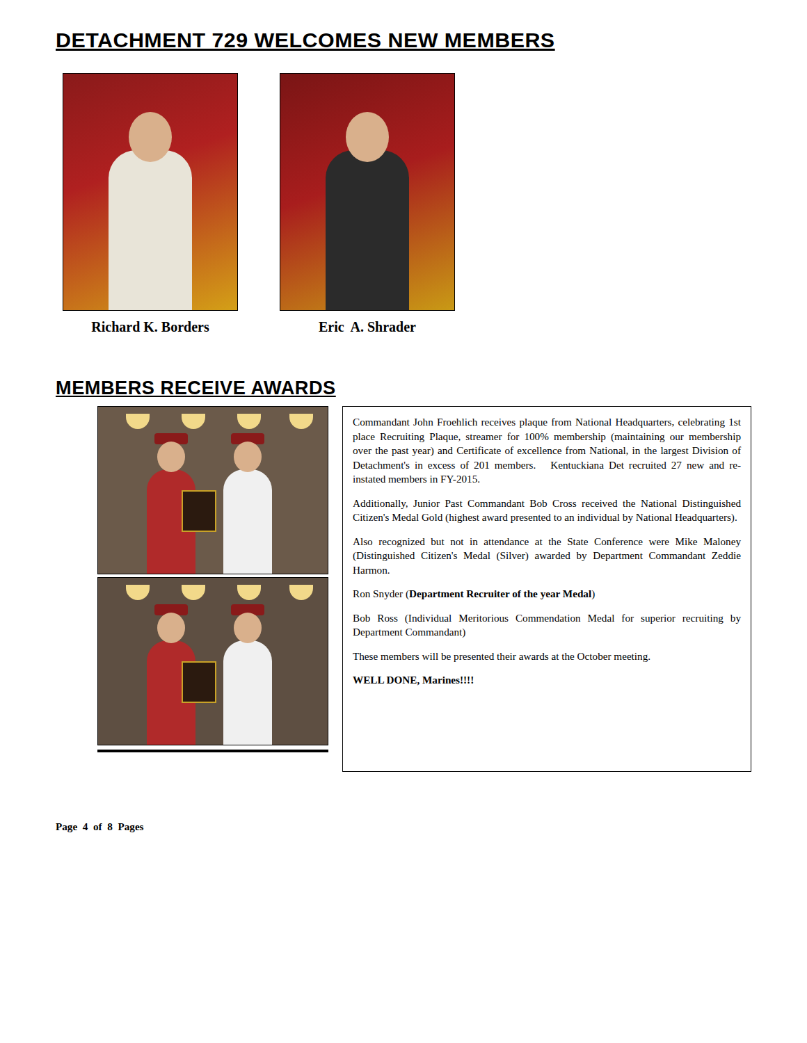DETACHMENT 729 WELCOMES NEW MEMBERS
Richard K. Borders
Eric A. Shrader
MEMBERS RECEIVE AWARDS
Commandant John Froehlich receives plaque from National Headquarters, celebrating 1st place Recruiting Plaque, streamer for 100% membership (maintaining our membership over the past year) and Certificate of excellence from National, in the largest Division of Detachment's in excess of 201 members. Kentuckiana Det recruited 27 new and re-instated members in FY-2015.
Additionally, Junior Past Commandant Bob Cross received the National Distinguished Citizen's Medal Gold (highest award presented to an individual by National Headquarters).
Also recognized but not in attendance at the State Conference were Mike Maloney (Distinguished Citizen's Medal (Silver) awarded by Department Commandant Zeddie Harmon.
Ron Snyder (Department Recruiter of the year Medal)
Bob Ross (Individual Meritorious Commendation Medal for superior recruiting by Department Commandant)
These members will be presented their awards at the October meeting.
WELL DONE, Marines!!!!
Page 4 of 8 Pages